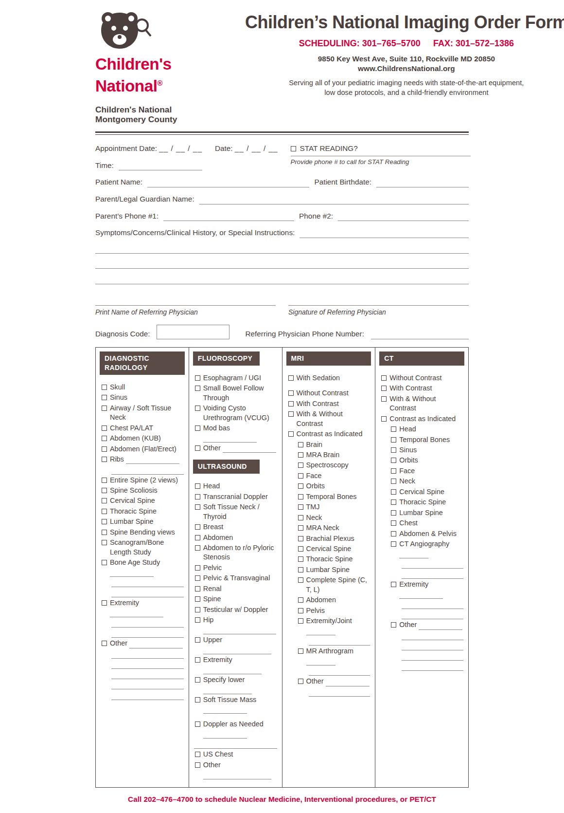Children's National®
Children's National
Montgomery County
Children’s National Imaging Order Form
SCHEDULING: 301–765–5700 FAX: 301–572–1386
9850 Key West Ave, Suite 110, Rockville MD 20850
www.ChildrensNational.org
Serving all of your pediatric imaging needs with state-of-the-art equipment,
low dose protocols, and a child-friendly environment
Appointment Date: __ / __ / __
Time:
Date: __ / __ / __
STAT READING?
Provide phone # to call for STAT Reading
Patient Name: Patient Birthdate:
Parent/Legal Guardian Name:
Parent’s Phone #1: Phone #2:
Symptoms/Concerns/Clinical History, or Special Instructions:
Print Name of Referring Physician
Signature of Referring Physician
Diagnosis Code: Referring Physician Phone Number:
DIAGNOSTIC RADIOLOGY
Skull
Sinus
Airway / Soft Tissue Neck
Chest PA/LAT
Abdomen (KUB)
Abdomen (Flat/Erect)
Ribs
Entire Spine (2 views)
Spine Scoliosis
Cervical Spine
Thoracic Spine
Lumbar Spine
Spine Bending views
Scanogram/Bone Length Study
Bone Age Study
Extremity
Other
FLUOROSCOPY
Esophagram / UGI
Small Bowel Follow Through
Voiding Cysto Urethrogram (VCUG)
Mod bas
Other
ULTRASOUND
Head
Transcranial Doppler
Soft Tissue Neck / Thyroid
Breast
Abdomen
Abdomen to r/o Pyloric Stenosis
Pelvic
Pelvic & Transvaginal
Renal
Spine
Testicular w/ Doppler
Hip
Upper
Extremity
Specify lower
Soft Tissue Mass
Doppler as Needed
US Chest
Other
MRI
With Sedation
Without Contrast
With Contrast
With & Without Contrast
Contrast as Indicated
Brain
MRA Brain
Spectroscopy
Face
Orbits
Temporal Bones
TMJ
Neck
MRA Neck
Brachial Plexus
Cervical Spine
Thoracic Spine
Lumbar Spine
Complete Spine (C, T, L)
Abdomen
Pelvis
Extremity/Joint
MR Arthrogram
Other
CT
Without Contrast
With Contrast
With & Without Contrast
Contrast as Indicated
Head
Temporal Bones
Sinus
Orbits
Face
Neck
Cervical Spine
Thoracic Spine
Lumbar Spine
Chest
Abdomen & Pelvis
CT Angiography
Extremity
Other
Call 202–476–4700 to schedule Nuclear Medicine, Interventional procedures, or PET/CT